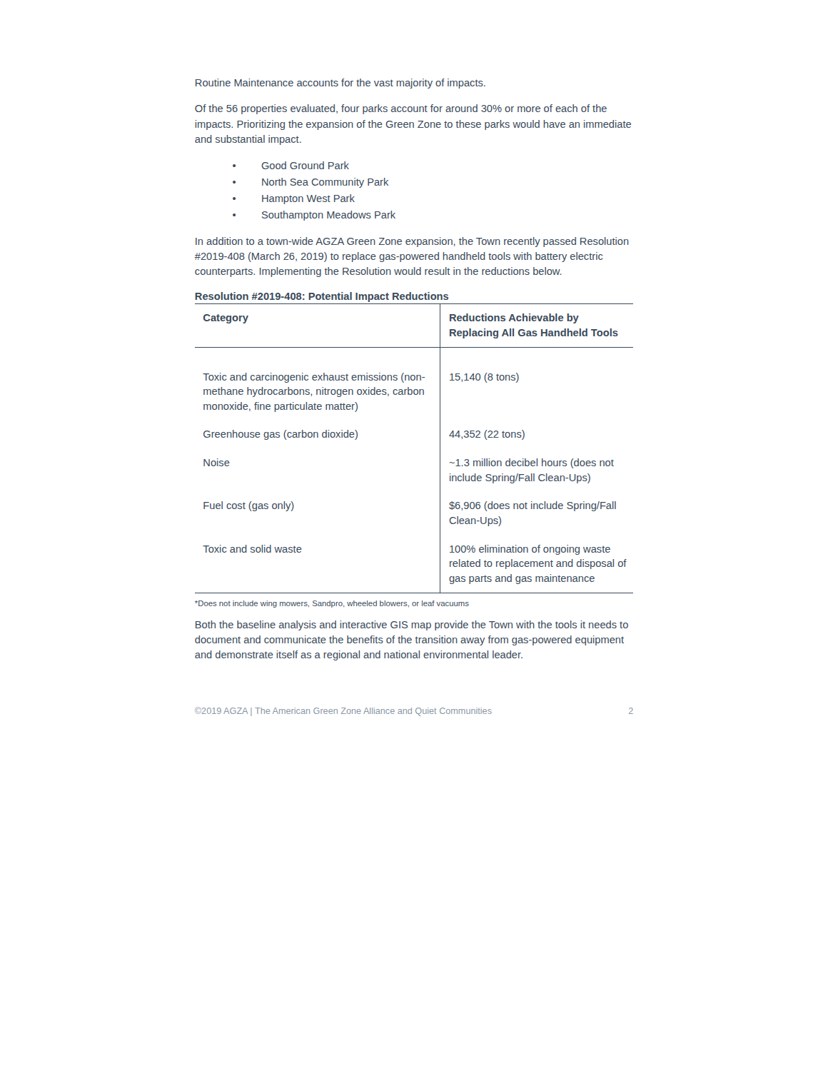Routine Maintenance accounts for the vast majority of impacts.
Of the 56 properties evaluated, four parks account for around 30% or more of each of the impacts. Prioritizing the expansion of the Green Zone to these parks would have an immediate and substantial impact.
Good Ground Park
North Sea Community Park
Hampton West Park
Southampton Meadows Park
In addition to a town-wide AGZA Green Zone expansion, the Town recently passed Resolution #2019-408 (March 26, 2019) to replace gas-powered handheld tools with battery electric counterparts. Implementing the Resolution would result in the reductions below.
Resolution #2019-408: Potential Impact Reductions
| Category | Reductions Achievable by Replacing All Gas Handheld Tools |
| --- | --- |
| Toxic and carcinogenic exhaust emissions (non-methane hydrocarbons, nitrogen oxides, carbon monoxide, fine particulate matter) | 15,140 (8 tons) |
| Greenhouse gas (carbon dioxide) | 44,352 (22 tons) |
| Noise | ~1.3 million decibel hours (does not include Spring/Fall Clean-Ups) |
| Fuel cost (gas only) | $6,906 (does not include Spring/Fall Clean-Ups) |
| Toxic and solid waste | 100% elimination of ongoing waste related to replacement and disposal of gas parts and gas maintenance |
*Does not include wing mowers, Sandpro, wheeled blowers, or leaf vacuums
Both the baseline analysis and interactive GIS map provide the Town with the tools it needs to document and communicate the benefits of the transition away from gas-powered equipment and demonstrate itself as a regional and national environmental leader.
©2019 AGZA | The American Green Zone Alliance and Quiet Communities 2